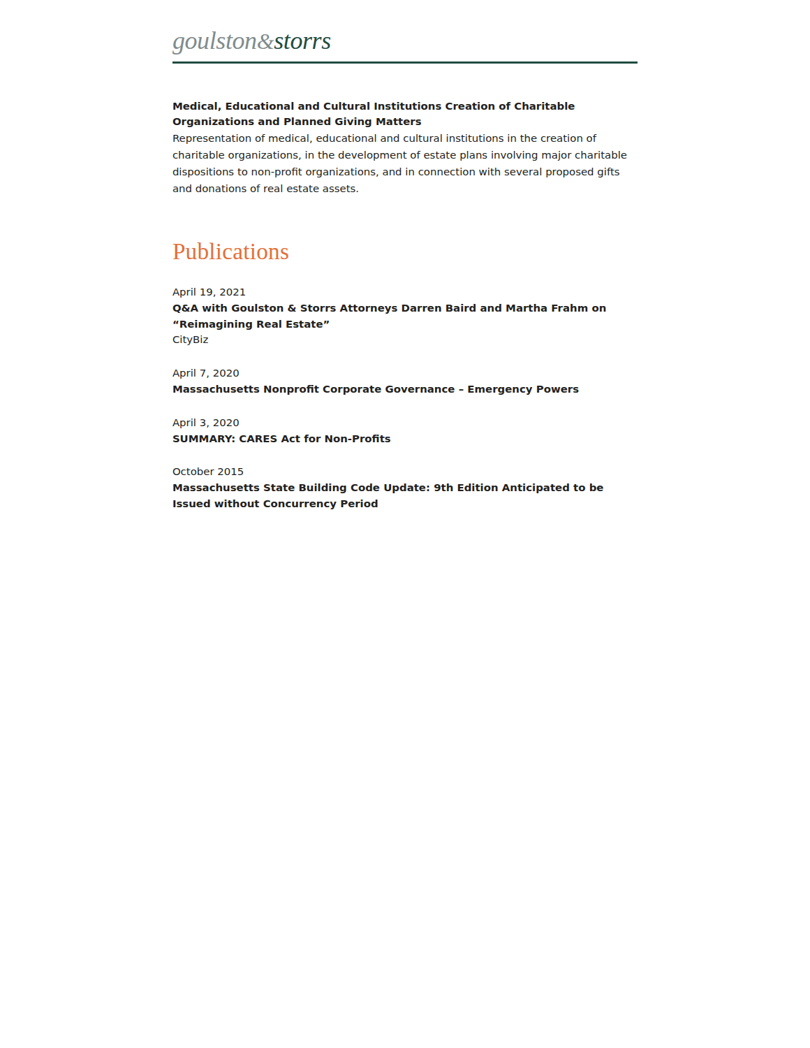goulston&storrs
Medical, Educational and Cultural Institutions Creation of Charitable Organizations and Planned Giving Matters
Representation of medical, educational and cultural institutions in the creation of charitable organizations, in the development of estate plans involving major charitable dispositions to non-profit organizations, and in connection with several proposed gifts and donations of real estate assets.
Publications
April 19, 2021
Q&A with Goulston & Storrs Attorneys Darren Baird and Martha Frahm on “Reimagining Real Estate”
CityBiz
April 7, 2020
Massachusetts Nonprofit Corporate Governance – Emergency Powers
April 3, 2020
SUMMARY: CARES Act for Non-Profits
October 2015
Massachusetts State Building Code Update: 9th Edition Anticipated to be Issued without Concurrency Period